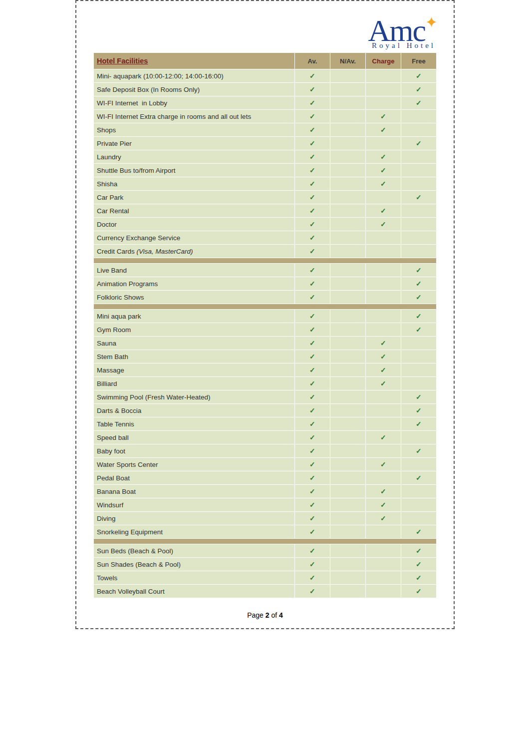Amc✦ Royal Hotel
| Hotel Facilities | Av. | N/Av. | Charge | Free |
| --- | --- | --- | --- | --- |
| Mini- aquapark (10:00-12:00; 14:00-16:00) | ✓ | | | ✓ |
| Safe Deposit Box (In Rooms Only) | ✓ | | | ✓ |
| WI-FI Internet in Lobby | ✓ | | | ✓ |
| WI-FI Internet Extra charge in rooms and all out lets | ✓ | | ✓ | |
| Shops | ✓ | | ✓ | |
| Private Pier | ✓ | | | ✓ |
| Laundry | ✓ | | ✓ | |
| Shuttle Bus to/from Airport | ✓ | | ✓ | |
| Shisha | ✓ | | ✓ | |
| Car Park | ✓ | | | ✓ |
| Car Rental | ✓ | | ✓ | |
| Doctor | ✓ | | ✓ | |
| Currency Exchange Service | ✓ | | | |
| Credit Cards (Visa, MasterCard) | ✓ | | | |
| Live Band | ✓ | | | ✓ |
| Animation Programs | ✓ | | | ✓ |
| Folkloric Shows | ✓ | | | ✓ |
| Mini aqua park | ✓ | | | ✓ |
| Gym Room | ✓ | | | ✓ |
| Sauna | ✓ | | ✓ | |
| Stem Bath | ✓ | | ✓ | |
| Massage | ✓ | | ✓ | |
| Billiard | ✓ | | ✓ | |
| Swimming Pool (Fresh Water-Heated) | ✓ | | | ✓ |
| Darts & Boccia | ✓ | | | ✓ |
| Table Tennis | ✓ | | | ✓ |
| Speed ball | ✓ | | ✓ | |
| Baby foot | ✓ | | | ✓ |
| Water Sports Center | ✓ | | ✓ | |
| Pedal Boat | ✓ | | | ✓ |
| Banana Boat | ✓ | | ✓ | |
| Windsurf | ✓ | | ✓ | |
| Diving | ✓ | | ✓ | |
| Snorkeling Equipment | ✓ | | | ✓ |
| Sun Beds (Beach & Pool) | ✓ | | | ✓ |
| Sun Shades (Beach & Pool) | ✓ | | | ✓ |
| Towels | ✓ | | | ✓ |
| Beach Volleyball Court | ✓ | | | ✓ |
Page 2 of 4